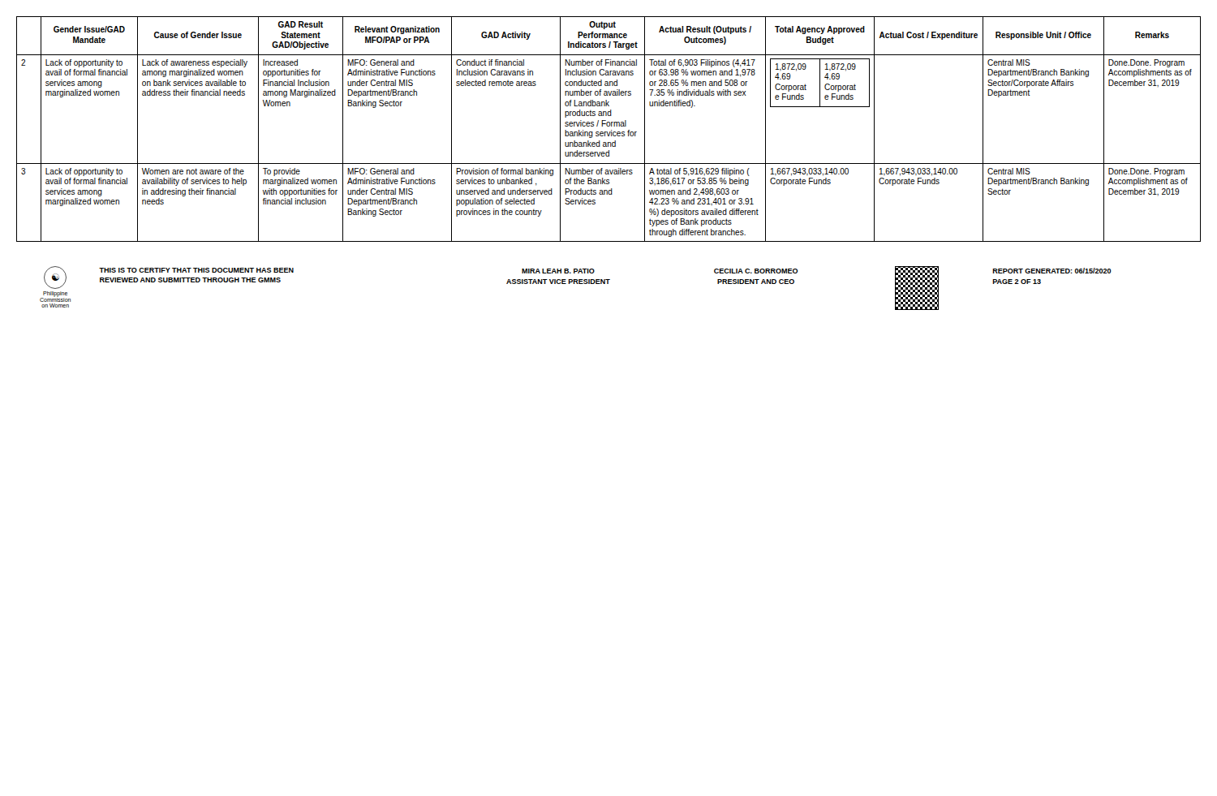| | Gender Issue/GAD Mandate | Cause of Gender Issue | GAD Result Statement GAD/Objective | Relevant Organization MFO/PAP or PPA | GAD Activity | Output Performance Indicators / Target | Actual Result (Outputs / Outcomes) | Total Agency Approved Budget | Actual Cost / Expenditure | Responsible Unit / Office | Remarks |
| --- | --- | --- | --- | --- | --- | --- | --- | --- | --- | --- | --- |
| 2 | Lack of opportunity to avail of formal financial services among marginalized women | Lack of awareness especially among marginalized women on bank services available to address their financial needs | Increased opportunities for Financial Inclusion among Marginalized Women | MFO: General and Administrative Functions under Central MIS Department/Branch Banking Sector | Conduct if financial Inclusion Caravans in selected remote areas | Number of Financial Inclusion Caravans conducted and number of availers of Landbank products and services / Formal banking services for unbanked and underserved | Total of 6,903 Filipinos (4,417 or 63.98 % women and 1,978 or 28.65 % men and 508 or 7.35 % individuals with sex unidentified). | / 1,872,09 4.69 Corporat e Funds / 1,872,09 4.69 Corporat e Funds / | | Central MIS Department/Branch Banking Sector/Corporate Affairs Department | Done.Done. Program Accomplishments as of December 31, 2019 |
| 3 | Lack of opportunity to avail of formal financial services among marginalized women | Women are not aware of the availability of services to help in addresing their financial needs | To provide marginalized women with opportunities for financial inclusion | MFO: General and Administrative Functions under Central MIS Department/Branch Banking Sector | Provision of formal banking services to unbanked , unserved and underserved population of selected provinces in the country | Number of availers of the Banks Products and Services | A total of 5,916,629 filipino ( 3,186,617 or 53.85 % being women and 2,498,603 or 42.23 % and 231,401 or 3.91 %) depositors availed different types of Bank products through different branches. | 1,667,943,033,140.00 Corporate Funds | 1,667,943,033,140.00 Corporate Funds | Central MIS Department/Branch Banking Sector | Done.Done. Program Accomplishment as of December 31, 2019 |
| ☯ Philippine Commission on Women | THIS IS TO CERTIFY THAT THIS DOCUMENT HAS BEEN REVIEWED AND SUBMITTED THROUGH THE GMMS | MIRA LEAH B. PATIO ASSISTANT VICE PRESIDENT | CECILIA C. BORROMEO PRESIDENT AND CEO | | REPORT GENERATED: 06/15/2020 PAGE 2 OF 13 |